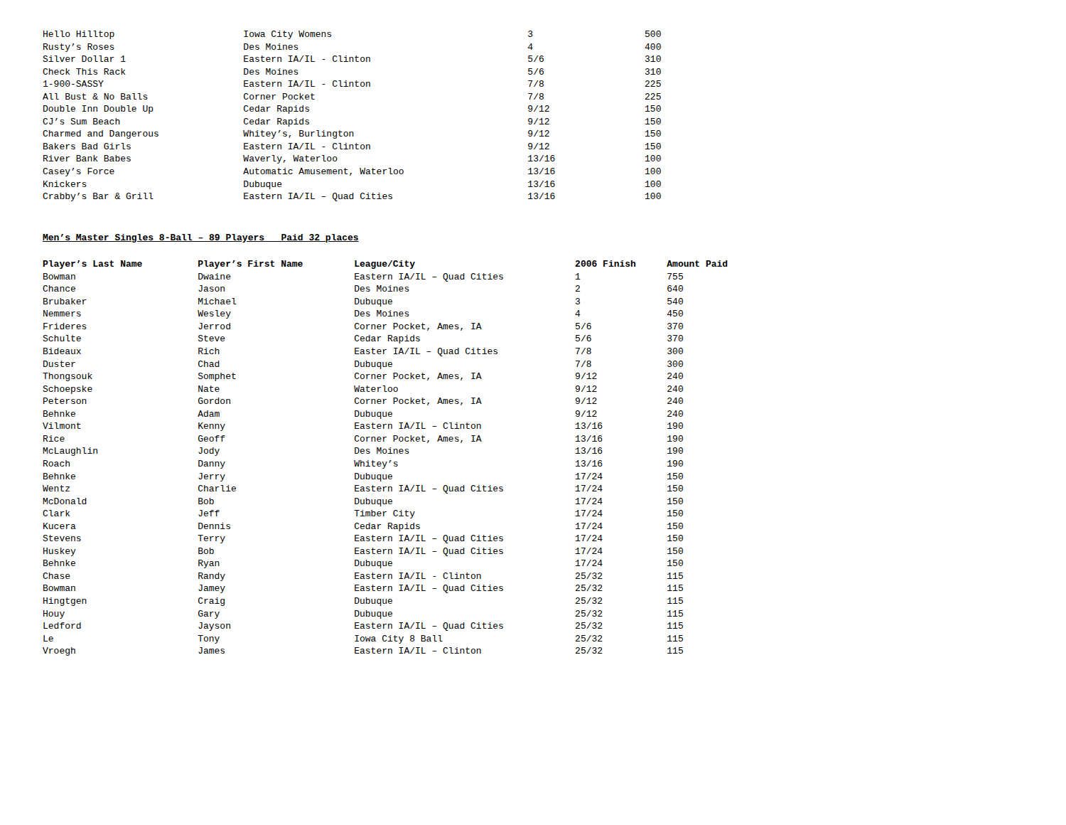| Hello Hilltop | Iowa City Womens | 3 | 500 |
| Rusty’s Roses | Des Moines | 4 | 400 |
| Silver Dollar 1 | Eastern IA/IL - Clinton | 5/6 | 310 |
| Check This Rack | Des Moines | 5/6 | 310 |
| 1-900-SASSY | Eastern IA/IL - Clinton | 7/8 | 225 |
| All Bust & No Balls | Corner Pocket | 7/8 | 225 |
| Double Inn Double Up | Cedar Rapids | 9/12 | 150 |
| CJ’s Sum Beach | Cedar Rapids | 9/12 | 150 |
| Charmed and Dangerous | Whitey’s, Burlington | 9/12 | 150 |
| Bakers Bad Girls | Eastern IA/IL - Clinton | 9/12 | 150 |
| River Bank Babes | Waverly, Waterloo | 13/16 | 100 |
| Casey’s Force | Automatic Amusement, Waterloo | 13/16 | 100 |
| Knickers | Dubuque | 13/16 | 100 |
| Crabby’s Bar & Grill | Eastern IA/IL – Quad Cities | 13/16 | 100 |
Men’s Master Singles 8-Ball – 89 Players Paid 32 places
| Player’s Last Name | Player’s First Name | League/City | 2006 Finish | Amount Paid |
| --- | --- | --- | --- | --- |
| Bowman | Dwaine | Eastern IA/IL – Quad Cities | 1 | 755 |
| Chance | Jason | Des Moines | 2 | 640 |
| Brubaker | Michael | Dubuque | 3 | 540 |
| Nemmers | Wesley | Des Moines | 4 | 450 |
| Frideres | Jerrod | Corner Pocket, Ames, IA | 5/6 | 370 |
| Schulte | Steve | Cedar Rapids | 5/6 | 370 |
| Bideaux | Rich | Easter IA/IL – Quad Cities | 7/8 | 300 |
| Duster | Chad | Dubuque | 7/8 | 300 |
| Thongsouk | Somphet | Corner Pocket, Ames, IA | 9/12 | 240 |
| Schoepske | Nate | Waterloo | 9/12 | 240 |
| Peterson | Gordon | Corner Pocket, Ames, IA | 9/12 | 240 |
| Behnke | Adam | Dubuque | 9/12 | 240 |
| Vilmont | Kenny | Eastern IA/IL – Clinton | 13/16 | 190 |
| Rice | Geoff | Corner Pocket, Ames, IA | 13/16 | 190 |
| McLaughlin | Jody | Des Moines | 13/16 | 190 |
| Roach | Danny | Whitey’s | 13/16 | 190 |
| Behnke | Jerry | Dubuque | 17/24 | 150 |
| Wentz | Charlie | Eastern IA/IL – Quad Cities | 17/24 | 150 |
| McDonald | Bob | Dubuque | 17/24 | 150 |
| Clark | Jeff | Timber City | 17/24 | 150 |
| Kucera | Dennis | Cedar Rapids | 17/24 | 150 |
| Stevens | Terry | Eastern IA/IL – Quad Cities | 17/24 | 150 |
| Huskey | Bob | Eastern IA/IL – Quad Cities | 17/24 | 150 |
| Behnke | Ryan | Dubuque | 17/24 | 150 |
| Chase | Randy | Eastern IA/IL - Clinton | 25/32 | 115 |
| Bowman | Jamey | Eastern IA/IL – Quad Cities | 25/32 | 115 |
| Hingtgen | Craig | Dubuque | 25/32 | 115 |
| Houy | Gary | Dubuque | 25/32 | 115 |
| Ledford | Jayson | Eastern IA/IL – Quad Cities | 25/32 | 115 |
| Le | Tony | Iowa City 8 Ball | 25/32 | 115 |
| Vroegh | James | Eastern IA/IL – Clinton | 25/32 | 115 |